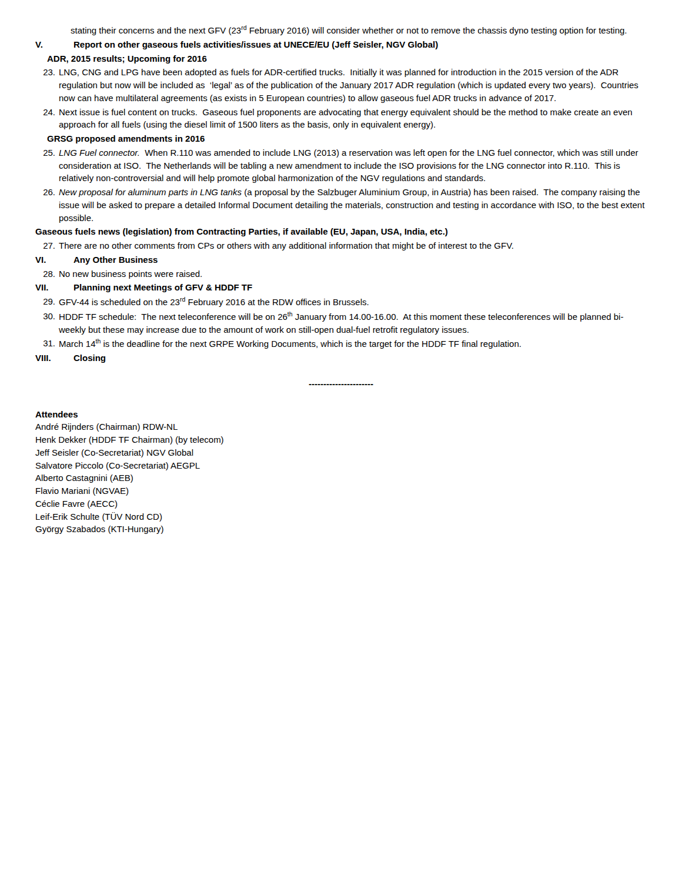stating their concerns and the next GFV (23rd February 2016) will consider whether or not to remove the chassis dyno testing option for testing.
V. Report on other gaseous fuels activities/issues at UNECE/EU (Jeff Seisler, NGV Global)
ADR, 2015 results; Upcoming for 2016
23. LNG, CNG and LPG have been adopted as fuels for ADR-certified trucks. Initially it was planned for introduction in the 2015 version of the ADR regulation but now will be included as ‘legal’ as of the publication of the January 2017 ADR regulation (which is updated every two years). Countries now can have multilateral agreements (as exists in 5 European countries) to allow gaseous fuel ADR trucks in advance of 2017.
24. Next issue is fuel content on trucks. Gaseous fuel proponents are advocating that energy equivalent should be the method to make create an even approach for all fuels (using the diesel limit of 1500 liters as the basis, only in equivalent energy).
GRSG proposed amendments in 2016
25. LNG Fuel connector. When R.110 was amended to include LNG (2013) a reservation was left open for the LNG fuel connector, which was still under consideration at ISO. The Netherlands will be tabling a new amendment to include the ISO provisions for the LNG connector into R.110. This is relatively non-controversial and will help promote global harmonization of the NGV regulations and standards.
26. New proposal for aluminum parts in LNG tanks (a proposal by the Salzbuger Aluminium Group, in Austria) has been raised. The company raising the issue will be asked to prepare a detailed Informal Document detailing the materials, construction and testing in accordance with ISO, to the best extent possible.
Gaseous fuels news (legislation) from Contracting Parties, if available (EU, Japan, USA, India, etc.)
27. There are no other comments from CPs or others with any additional information that might be of interest to the GFV.
VI. Any Other Business
28. No new business points were raised.
VII. Planning next Meetings of GFV & HDDF TF
29. GFV-44 is scheduled on the 23rd February 2016 at the RDW offices in Brussels.
30. HDDF TF schedule: The next teleconference will be on 26th January from 14.00-16.00. At this moment these teleconferences will be planned bi-weekly but these may increase due to the amount of work on still-open dual-fuel retrofit regulatory issues.
31. March 14th is the deadline for the next GRPE Working Documents, which is the target for the HDDF TF final regulation.
VIII. Closing
----------------------
Attendees
André Rijnders (Chairman) RDW-NL
Henk Dekker (HDDF TF Chairman) (by telecom)
Jeff Seisler (Co-Secretariat) NGV Global
Salvatore Piccolo (Co-Secretariat) AEGPL
Alberto Castagnini (AEB)
Flavio Mariani (NGVAE)
Céclie Favre (AECC)
Leif-Erik Schulte (TÜV Nord CD)
György Szabados (KTI-Hungary)